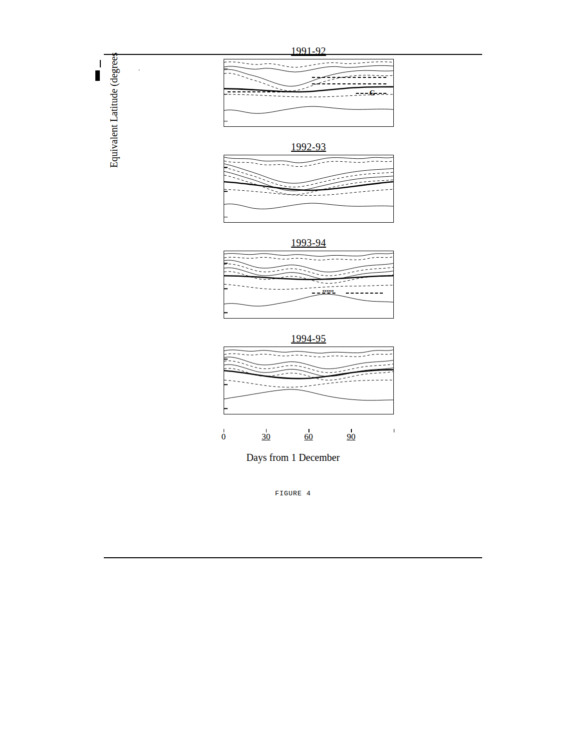.
.
Equivalent Latitude (degrees
1991-92
80 6 0 40
G
1992-93
80 6 0 40
1993-94
80 6 0 40
’’’’’’
1994-95
80 60 40
0 30 60 90
Days from 1 December
FIGURE 4